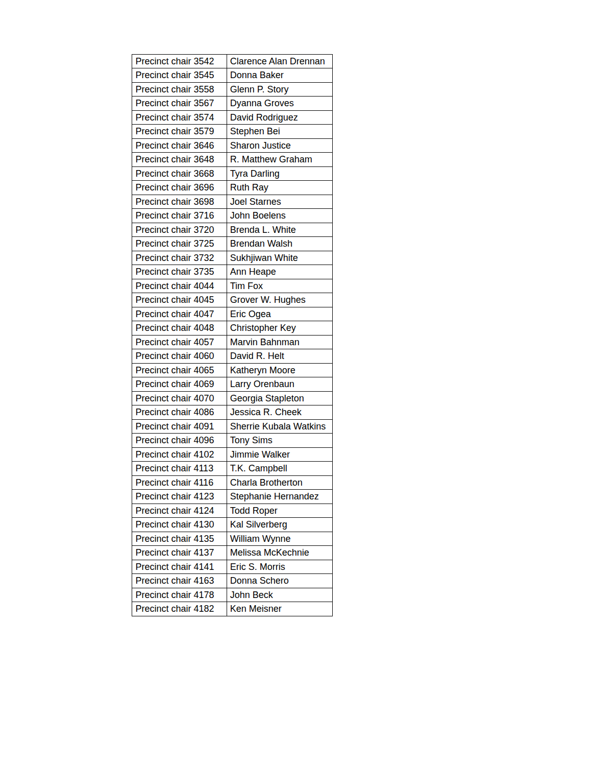| Precinct chair 3542 | Clarence Alan Drennan |
| Precinct chair 3545 | Donna Baker |
| Precinct chair 3558 | Glenn P. Story |
| Precinct chair 3567 | Dyanna Groves |
| Precinct chair 3574 | David Rodriguez |
| Precinct chair 3579 | Stephen Bei |
| Precinct chair 3646 | Sharon Justice |
| Precinct chair 3648 | R. Matthew Graham |
| Precinct chair 3668 | Tyra Darling |
| Precinct chair 3696 | Ruth Ray |
| Precinct chair 3698 | Joel Starnes |
| Precinct chair 3716 | John Boelens |
| Precinct chair 3720 | Brenda L. White |
| Precinct chair 3725 | Brendan Walsh |
| Precinct chair 3732 | Sukhjiwan White |
| Precinct chair 3735 | Ann Heape |
| Precinct chair 4044 | Tim Fox |
| Precinct chair 4045 | Grover W. Hughes |
| Precinct chair 4047 | Eric Ogea |
| Precinct chair 4048 | Christopher Key |
| Precinct chair 4057 | Marvin Bahnman |
| Precinct chair 4060 | David R. Helt |
| Precinct chair 4065 | Katheryn Moore |
| Precinct chair 4069 | Larry Orenbaun |
| Precinct chair 4070 | Georgia Stapleton |
| Precinct chair 4086 | Jessica R. Cheek |
| Precinct chair 4091 | Sherrie Kubala Watkins |
| Precinct chair 4096 | Tony Sims |
| Precinct chair 4102 | Jimmie Walker |
| Precinct chair 4113 | T.K. Campbell |
| Precinct chair 4116 | Charla Brotherton |
| Precinct chair 4123 | Stephanie Hernandez |
| Precinct chair 4124 | Todd Roper |
| Precinct chair 4130 | Kal Silverberg |
| Precinct chair 4135 | William Wynne |
| Precinct chair 4137 | Melissa McKechnie |
| Precinct chair 4141 | Eric S. Morris |
| Precinct chair 4163 | Donna Schero |
| Precinct chair 4178 | John Beck |
| Precinct chair 4182 | Ken Meisner |